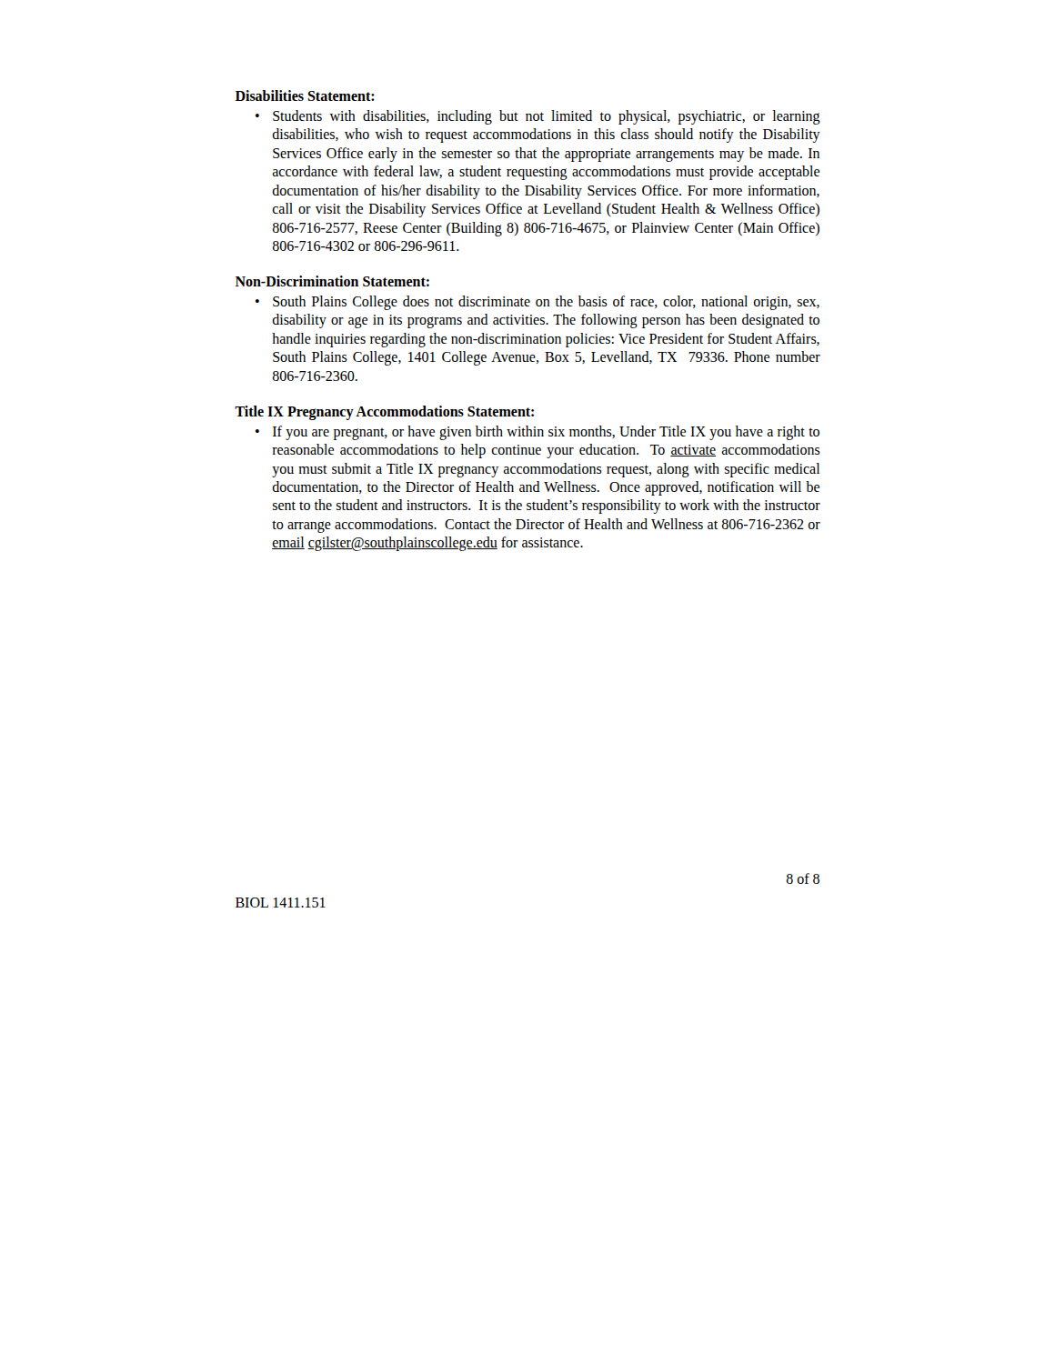Disabilities Statement:
Students with disabilities, including but not limited to physical, psychiatric, or learning disabilities, who wish to request accommodations in this class should notify the Disability Services Office early in the semester so that the appropriate arrangements may be made. In accordance with federal law, a student requesting accommodations must provide acceptable documentation of his/her disability to the Disability Services Office. For more information, call or visit the Disability Services Office at Levelland (Student Health & Wellness Office) 806-716-2577, Reese Center (Building 8) 806-716-4675, or Plainview Center (Main Office) 806-716-4302 or 806-296-9611.
Non-Discrimination Statement:
South Plains College does not discriminate on the basis of race, color, national origin, sex, disability or age in its programs and activities. The following person has been designated to handle inquiries regarding the non-discrimination policies: Vice President for Student Affairs, South Plains College, 1401 College Avenue, Box 5, Levelland, TX 79336. Phone number 806-716-2360.
Title IX Pregnancy Accommodations Statement:
If you are pregnant, or have given birth within six months, Under Title IX you have a right to reasonable accommodations to help continue your education. To activate accommodations you must submit a Title IX pregnancy accommodations request, along with specific medical documentation, to the Director of Health and Wellness. Once approved, notification will be sent to the student and instructors. It is the student’s responsibility to work with the instructor to arrange accommodations. Contact the Director of Health and Wellness at 806-716-2362 or email cgilster@southplainscollege.edu for assistance.
8 of 8
BIOL 1411.151